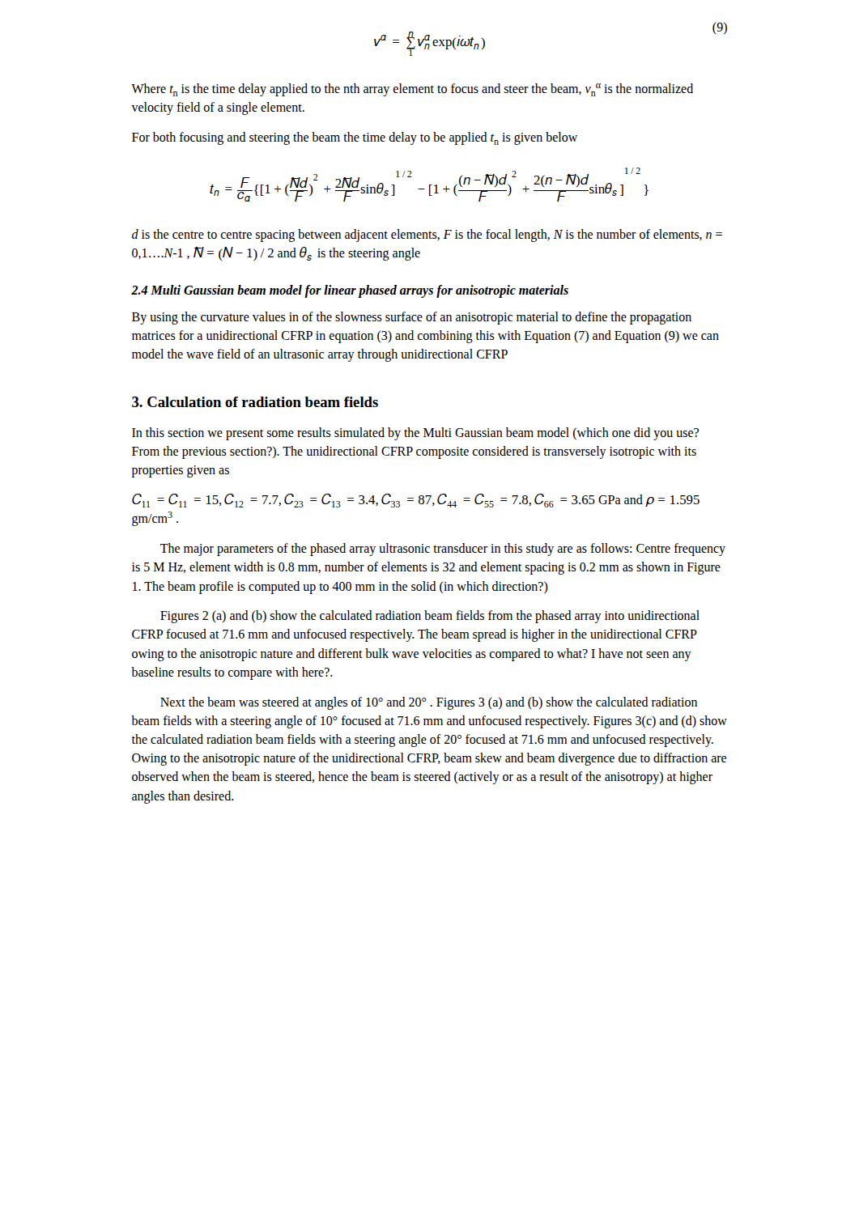(9) vα = ∑ 1 n vnα exp ( iωtn )
Where tn is the time delay applied to the nth array element to focus and steer the beam, vnα is the normalized velocity field of a single element.
For both focusing and steering the beam the time delay to be applied tn is given below
tn = Fcα { [ 1 + ( N¯d F ) 2 + 2N¯d F sin θs ] 1/2 − [ 1 + ( (n−N¯) d F ) 2 + 2 (n−N¯) d F sin θs ] 1/2 }
d is the centre to centre spacing between adjacent elements, F is the focal length, N is the number of elements, n = 0,1….N-1 , N¯=(N−1)/2 and θs is the steering angle
2.4 Multi Gaussian beam model for linear phased arrays for anisotropic materials
By using the curvature values in of the slowness surface of an anisotropic material to define the propagation matrices for a unidirectional CFRP in equation (3) and combining this with Equation (7) and Equation (9) we can model the wave field of an ultrasonic array through unidirectional CFRP
3. Calculation of radiation beam fields
In this section we present some results simulated by the Multi Gaussian beam model (which one did you use? From the previous section?). The unidirectional CFRP composite considered is transversely isotropic with its properties given as
C11=C11=15, C12=7.7, C23=C13=3.4, C33=87, C44=C55=7.8, C66=3.65 GPa and ρ=1.595 gm/cm3 .
The major parameters of the phased array ultrasonic transducer in this study are as follows: Centre frequency is 5 M Hz, element width is 0.8 mm, number of elements is 32 and element spacing is 0.2 mm as shown in Figure 1. The beam profile is computed up to 400 mm in the solid (in which direction?)
Figures 2 (a) and (b) show the calculated radiation beam fields from the phased array into unidirectional CFRP focused at 71.6 mm and unfocused respectively. The beam spread is higher in the unidirectional CFRP owing to the anisotropic nature and different bulk wave velocities as compared to what? I have not seen any baseline results to compare with here?.
Next the beam was steered at angles of 10° and 20° . Figures 3 (a) and (b) show the calculated radiation beam fields with a steering angle of 10° focused at 71.6 mm and unfocused respectively. Figures 3(c) and (d) show the calculated radiation beam fields with a steering angle of 20° focused at 71.6 mm and unfocused respectively. Owing to the anisotropic nature of the unidirectional CFRP, beam skew and beam divergence due to diffraction are observed when the beam is steered, hence the beam is steered (actively or as a result of the anisotropy) at higher angles than desired.